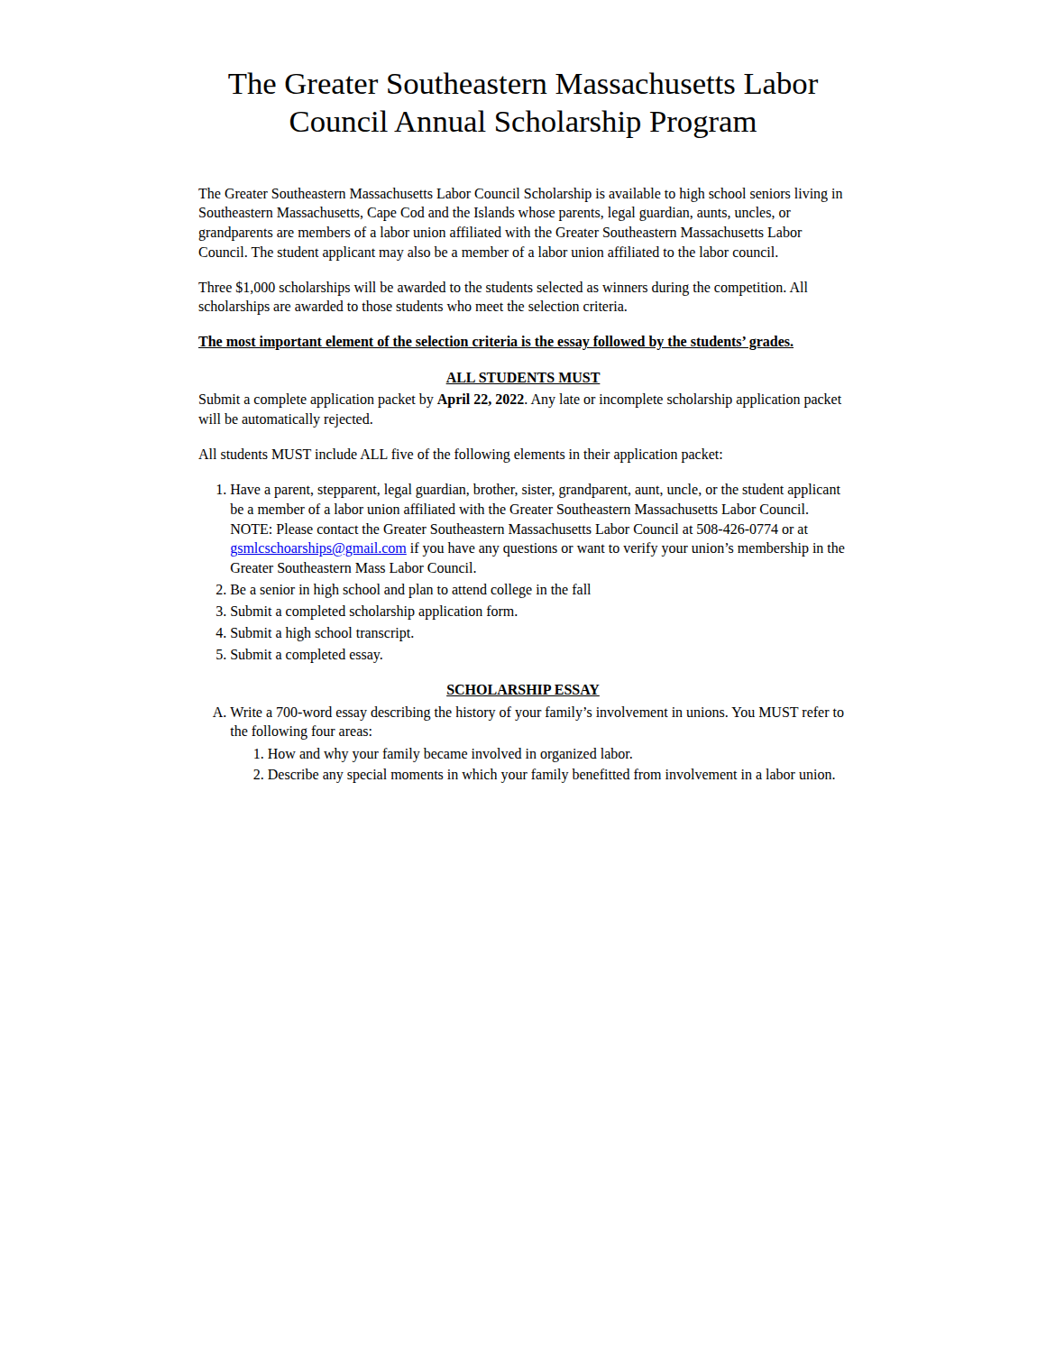The Greater Southeastern Massachusetts Labor Council Annual Scholarship Program
The Greater Southeastern Massachusetts Labor Council Scholarship is available to high school seniors living in Southeastern Massachusetts, Cape Cod and the Islands whose parents, legal guardian, aunts, uncles, or grandparents are members of a labor union affiliated with the Greater Southeastern Massachusetts Labor Council. The student applicant may also be a member of a labor union affiliated to the labor council.
Three $1,000 scholarships will be awarded to the students selected as winners during the competition. All scholarships are awarded to those students who meet the selection criteria.
The most important element of the selection criteria is the essay followed by the students’ grades.
ALL STUDENTS MUST
Submit a complete application packet by April 22, 2022. Any late or incomplete scholarship application packet will be automatically rejected.
All students MUST include ALL five of the following elements in their application packet:
Have a parent, stepparent, legal guardian, brother, sister, grandparent, aunt, uncle, or the student applicant be a member of a labor union affiliated with the Greater Southeastern Massachusetts Labor Council. NOTE: Please contact the Greater Southeastern Massachusetts Labor Council at 508-426-0774 or at gsmlcschoarships@gmail.com if you have any questions or want to verify your union’s membership in the Greater Southeastern Mass Labor Council.
Be a senior in high school and plan to attend college in the fall
Submit a completed scholarship application form.
Submit a high school transcript.
Submit a completed essay.
SCHOLARSHIP ESSAY
Write a 700-word essay describing the history of your family’s involvement in unions. You MUST refer to the following four areas:
1. How and why your family became involved in organized labor.
2. Describe any special moments in which your family benefitted from involvement in a labor union.